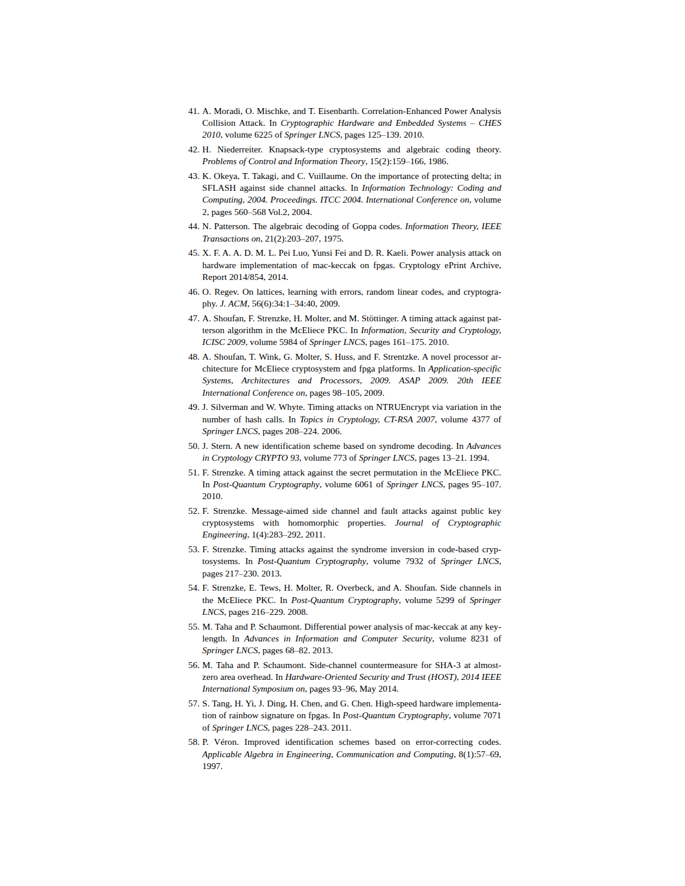A. Moradi, O. Mischke, and T. Eisenbarth. Correlation-Enhanced Power Analysis Collision Attack. In Cryptographic Hardware and Embedded Systems – CHES 2010, volume 6225 of Springer LNCS, pages 125–139. 2010.
H. Niederreiter. Knapsack-type cryptosystems and algebraic coding theory. Problems of Control and Information Theory, 15(2):159–166, 1986.
K. Okeya, T. Takagi, and C. Vuillaume. On the importance of protecting delta; in SFLASH against side channel attacks. In Information Technology: Coding and Computing, 2004. Proceedings. ITCC 2004. International Conference on, volume 2, pages 560–568 Vol.2, 2004.
N. Patterson. The algebraic decoding of Goppa codes. Information Theory, IEEE Transactions on, 21(2):203–207, 1975.
X. F. A. A. D. M. L. Pei Luo, Yunsi Fei and D. R. Kaeli. Power analysis attack on hardware implementation of mac-keccak on fpgas. Cryptology ePrint Archive, Report 2014/854, 2014.
O. Regev. On lattices, learning with errors, random linear codes, and cryptography. J. ACM, 56(6):34:1–34:40, 2009.
A. Shoufan, F. Strenzke, H. Molter, and M. Stöttinger. A timing attack against patterson algorithm in the McEliece PKC. In Information, Security and Cryptology, ICISC 2009, volume 5984 of Springer LNCS, pages 161–175. 2010.
A. Shoufan, T. Wink, G. Molter, S. Huss, and F. Strentzke. A novel processor architecture for McEliece cryptosystem and fpga platforms. In Application-specific Systems, Architectures and Processors, 2009. ASAP 2009. 20th IEEE International Conference on, pages 98–105, 2009.
J. Silverman and W. Whyte. Timing attacks on NTRUEncrypt via variation in the number of hash calls. In Topics in Cryptology, CT-RSA 2007, volume 4377 of Springer LNCS, pages 208–224. 2006.
J. Stern. A new identification scheme based on syndrome decoding. In Advances in Cryptology CRYPTO 93, volume 773 of Springer LNCS, pages 13–21. 1994.
F. Strenzke. A timing attack against the secret permutation in the McEliece PKC. In Post-Quantum Cryptography, volume 6061 of Springer LNCS, pages 95–107. 2010.
F. Strenzke. Message-aimed side channel and fault attacks against public key cryptosystems with homomorphic properties. Journal of Cryptographic Engineering, 1(4):283–292, 2011.
F. Strenzke. Timing attacks against the syndrome inversion in code-based cryptosystems. In Post-Quantum Cryptography, volume 7932 of Springer LNCS, pages 217–230. 2013.
F. Strenzke, E. Tews, H. Molter, R. Overbeck, and A. Shoufan. Side channels in the McEliece PKC. In Post-Quantum Cryptography, volume 5299 of Springer LNCS, pages 216–229. 2008.
M. Taha and P. Schaumont. Differential power analysis of mac-keccak at any key-length. In Advances in Information and Computer Security, volume 8231 of Springer LNCS, pages 68–82. 2013.
M. Taha and P. Schaumont. Side-channel countermeasure for SHA-3 at almost-zero area overhead. In Hardware-Oriented Security and Trust (HOST), 2014 IEEE International Symposium on, pages 93–96, May 2014.
S. Tang, H. Yi, J. Ding, H. Chen, and G. Chen. High-speed hardware implementation of rainbow signature on fpgas. In Post-Quantum Cryptography, volume 7071 of Springer LNCS, pages 228–243. 2011.
P. Véron. Improved identification schemes based on error-correcting codes. Applicable Algebra in Engineering, Communication and Computing, 8(1):57–69, 1997.